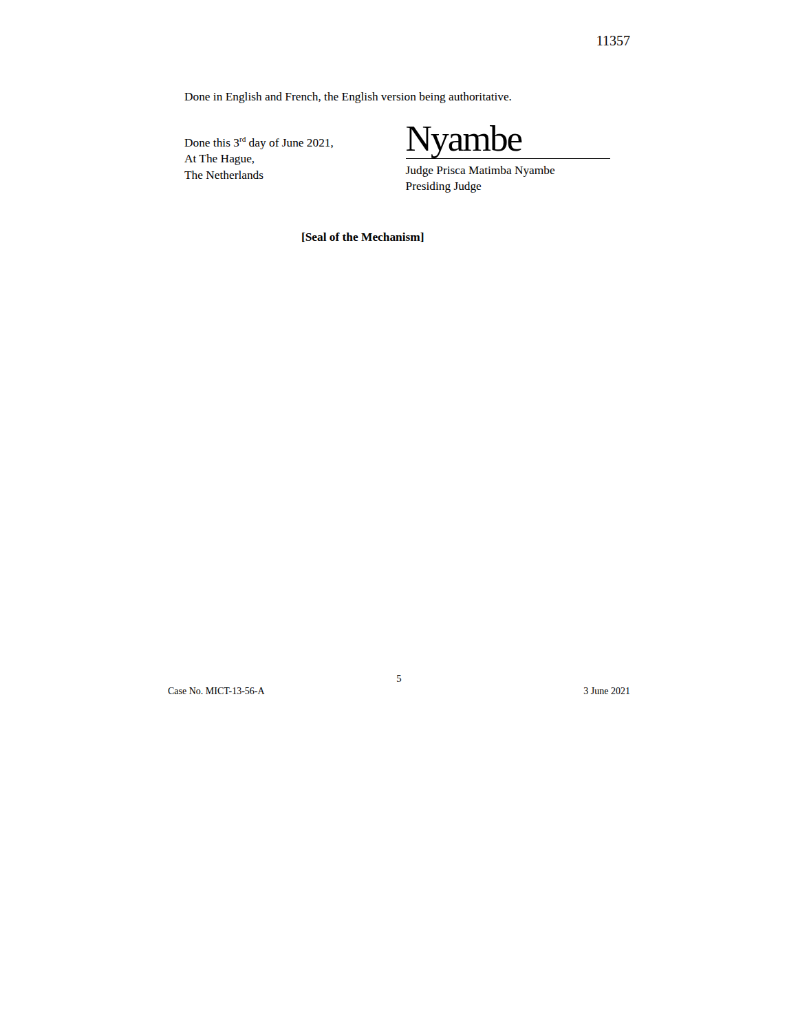11357
Done in English and French, the English version being authoritative.
Done this 3rd day of June 2021,
At The Hague,
The Netherlands
Nyambe
Judge Prisca Matimba Nyambe
Presiding Judge
[Seal of the Mechanism]
5
Case No. MICT-13-56-A 3 June 2021